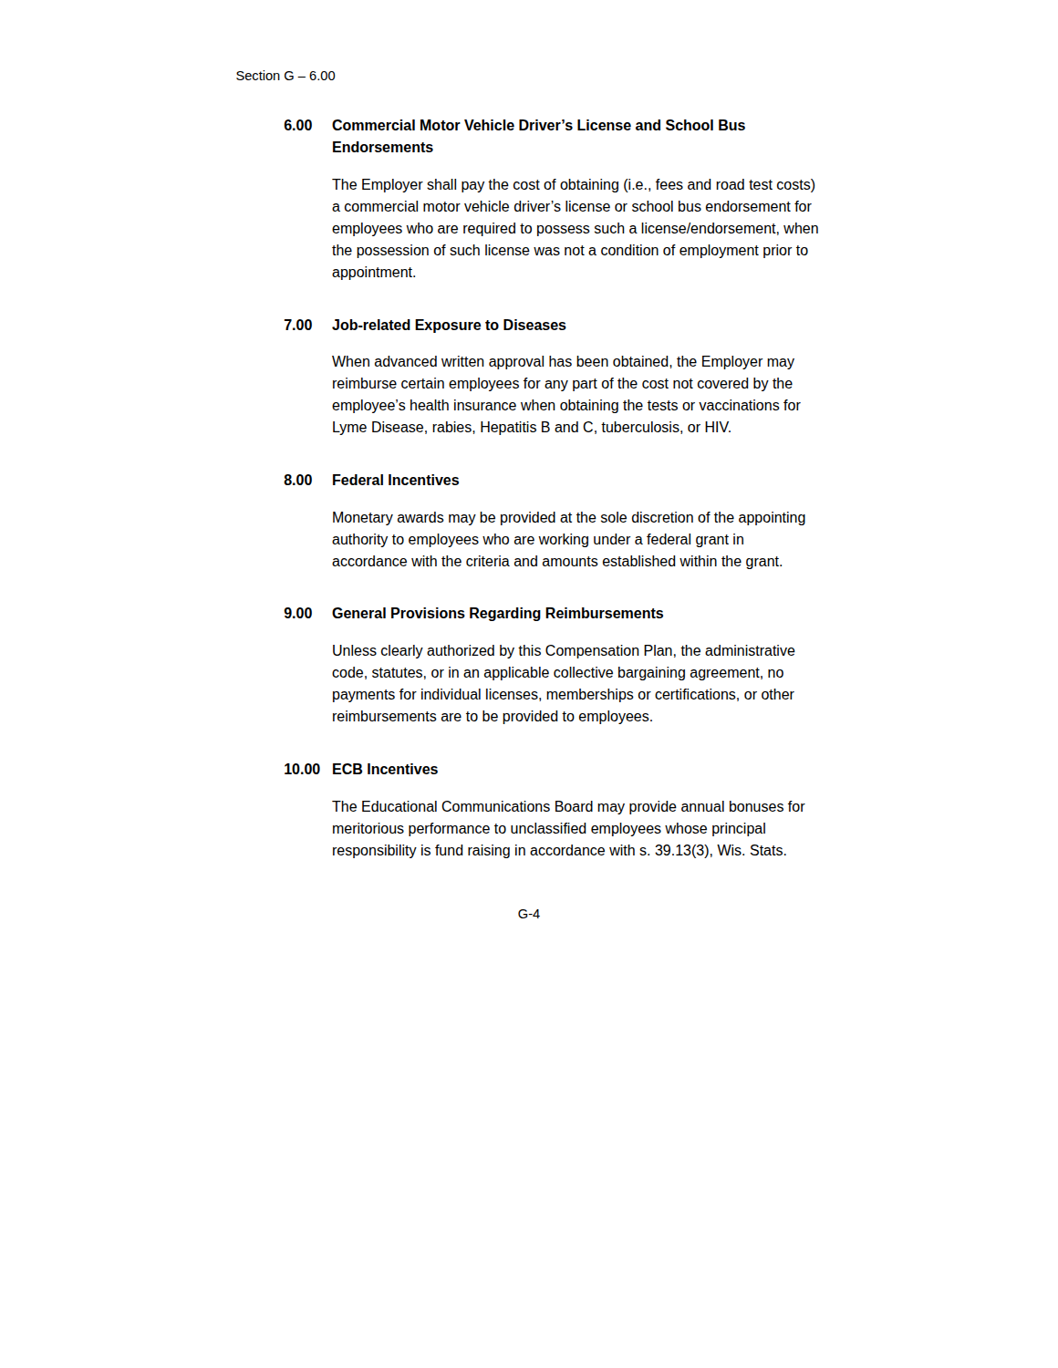Section G – 6.00
6.00 Commercial Motor Vehicle Driver’s License and School Bus Endorsements
The Employer shall pay the cost of obtaining (i.e., fees and road test costs) a commercial motor vehicle driver’s license or school bus endorsement for employees who are required to possess such a license/endorsement, when the possession of such license was not a condition of employment prior to appointment.
7.00 Job-related Exposure to Diseases
When advanced written approval has been obtained, the Employer may reimburse certain employees for any part of the cost not covered by the employee’s health insurance when obtaining the tests or vaccinations for Lyme Disease, rabies, Hepatitis B and C, tuberculosis, or HIV.
8.00 Federal Incentives
Monetary awards may be provided at the sole discretion of the appointing authority to employees who are working under a federal grant in accordance with the criteria and amounts established within the grant.
9.00 General Provisions Regarding Reimbursements
Unless clearly authorized by this Compensation Plan, the administrative code, statutes, or in an applicable collective bargaining agreement, no payments for individual licenses, memberships or certifications, or other reimbursements are to be provided to employees.
10.00 ECB Incentives
The Educational Communications Board may provide annual bonuses for meritorious performance to unclassified employees whose principal responsibility is fund raising in accordance with s. 39.13(3), Wis. Stats.
G-4